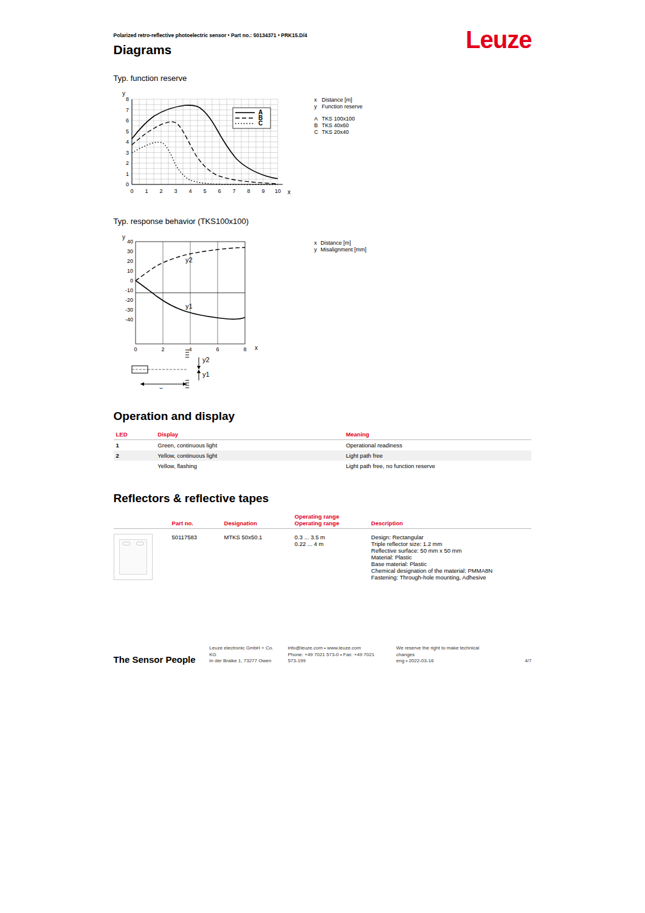Leuze
Polarized retro-reflective photoelectric sensor • Part no.: 50134371 • PRK15.D/4
Diagrams
Typ. function reserve
y x 0 1 2 3 4 5 6 7 8 0 1 2 3 4 5 6 7 8 9 10 A B C
| x | Distance [m] |
| y | Function reserve |
| A | TKS 100x100 |
| B | TKS 40x60 |
| C | TKS 20x40 |
Typ. response behavior (TKS100x100)
y x 40 30 20 10 0 -10 -20 -30 -40 0 2 4 6 8 y2 y1 y2 y1 x
| x | Distance [m] |
| y | Misalignment [mm] |
Operation and display
| LED | Display | Meaning |
| --- | --- | --- |
| 1 | Green, continuous light | Operational readiness |
| 2 | Yellow, continuous light | Light path free |
| | Yellow, flashing | Light path free, no function reserve |
Reflectors & reflective tapes
| | Part no. | Designation | Operating range Operating range | Description |
| --- | --- | --- | --- | --- |
| | 50117583 | MTKS 50x50.1 | 0.3 ... 3.5 m 0.22 ... 4 m | Design: Rectangular Triple reflector size: 1.2 mm Reflective surface: 50 mm x 50 mm Material: Plastic Base material: Plastic Chemical designation of the material: PMMA8N Fastening: Through-hole mounting, Adhesive |
The Sensor People
Leuze electronic GmbH + Co. KG
In der Braike 1, 73277 Owen
info@leuze.com • www.leuze.com
Phone: +49 7021 573-0 • Fax: +49 7021 573-199
We reserve the right to make technical changes
eng • 2022-03-16
4/7